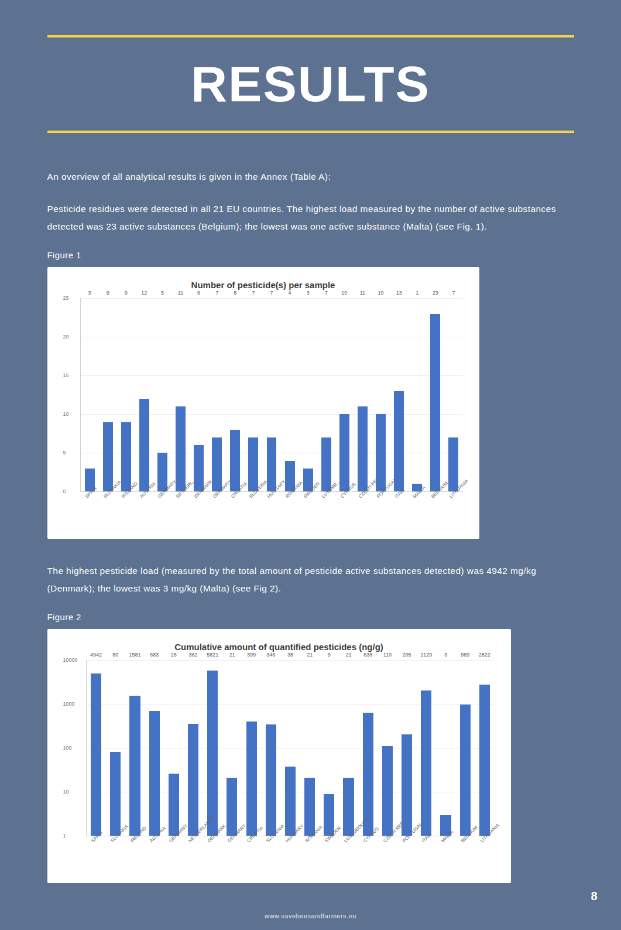RESULTS
An overview of all analytical results is given in the Annex (Table A):
Pesticide residues were detected in all 21 EU countries. The highest load measured by the number of active substances detected was 23 active substances (Belgium); the lowest was one active substance (Malta) (see Fig. 1).
Figure 1
Number of pesticide(s) per sample
25
20
15
10
5
0
3
9
9
12
5
11
6
7
8
7
7
4
3
7
10
11
10
13
1
23
7
SPAIN SLOVAKIA IRELAND AUSTRIA GERMANY NETHERL... DENMARK GERMANY CROATIA SLOVENIA HUNGARY ROMANIA SWEDEN LUXEMB... CYPRUS CZECH REP PORTUGAL ITALY MALTA BELGIUM LITHUANIA
The highest pesticide load (measured by the total amount of pesticide active substances detected) was 4942 mg/kg (Denmark); the lowest was 3 mg/kg (Malta) (see Fig 2).
Figure 2
Cumulative amount of quantified pesticides (ng/g)
10000
1000
100
10
1
4942
80
1581
683
26
362
5821
21
399
346
38
21
9
21
638
110
205
2120
3
989
2822
SPAIN SLOVAKIA IRELAND AUSTRIA GERMANY NETHERLANDS DENMARK GERMANY CROATIA SLOVENIA HUNGARY ROMANIA SWEDEN LUXEMBOURG CYPRUS CZECH REP PORTUGAL ITALY MALTA BELGIUM LITHUANIA
8
www.savebeesandfarmers.eu